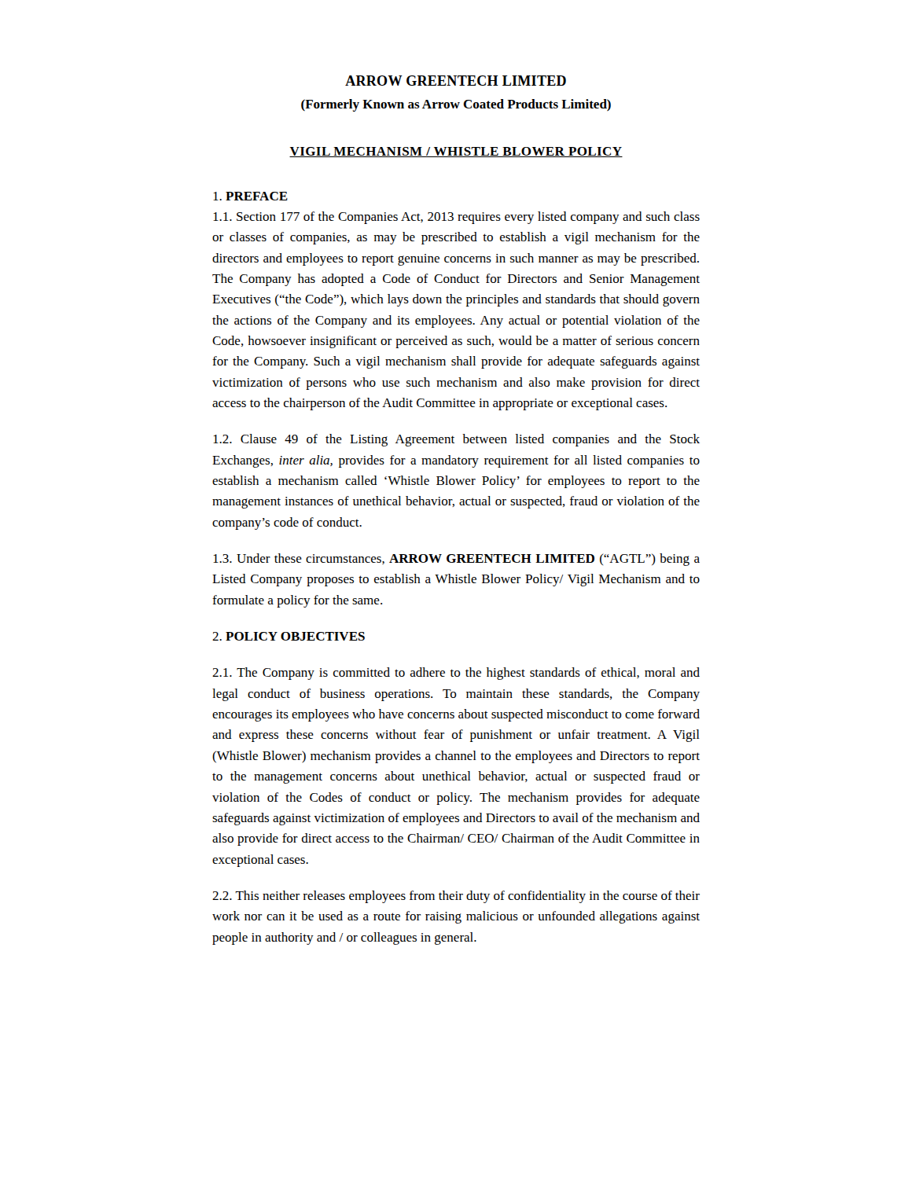ARROW GREENTECH LIMITED
(Formerly Known as Arrow Coated Products Limited)
VIGIL MECHANISM / WHISTLE BLOWER POLICY
1. PREFACE
1.1. Section 177 of the Companies Act, 2013 requires every listed company and such class or classes of companies, as may be prescribed to establish a vigil mechanism for the directors and employees to report genuine concerns in such manner as may be prescribed. The Company has adopted a Code of Conduct for Directors and Senior Management Executives (“the Code”), which lays down the principles and standards that should govern the actions of the Company and its employees. Any actual or potential violation of the Code, howsoever insignificant or perceived as such, would be a matter of serious concern for the Company. Such a vigil mechanism shall provide for adequate safeguards against victimization of persons who use such mechanism and also make provision for direct access to the chairperson of the Audit Committee in appropriate or exceptional cases.
1.2. Clause 49 of the Listing Agreement between listed companies and the Stock Exchanges, inter alia, provides for a mandatory requirement for all listed companies to establish a mechanism called ‘Whistle Blower Policy’ for employees to report to the management instances of unethical behavior, actual or suspected, fraud or violation of the company’s code of conduct.
1.3. Under these circumstances, ARROW GREENTECH LIMITED (“AGTL”) being a Listed Company proposes to establish a Whistle Blower Policy/ Vigil Mechanism and to formulate a policy for the same.
2. POLICY OBJECTIVES
2.1. The Company is committed to adhere to the highest standards of ethical, moral and legal conduct of business operations. To maintain these standards, the Company encourages its employees who have concerns about suspected misconduct to come forward and express these concerns without fear of punishment or unfair treatment. A Vigil (Whistle Blower) mechanism provides a channel to the employees and Directors to report to the management concerns about unethical behavior, actual or suspected fraud or violation of the Codes of conduct or policy. The mechanism provides for adequate safeguards against victimization of employees and Directors to avail of the mechanism and also provide for direct access to the Chairman/ CEO/ Chairman of the Audit Committee in exceptional cases.
2.2. This neither releases employees from their duty of confidentiality in the course of their work nor can it be used as a route for raising malicious or unfounded allegations against people in authority and / or colleagues in general.